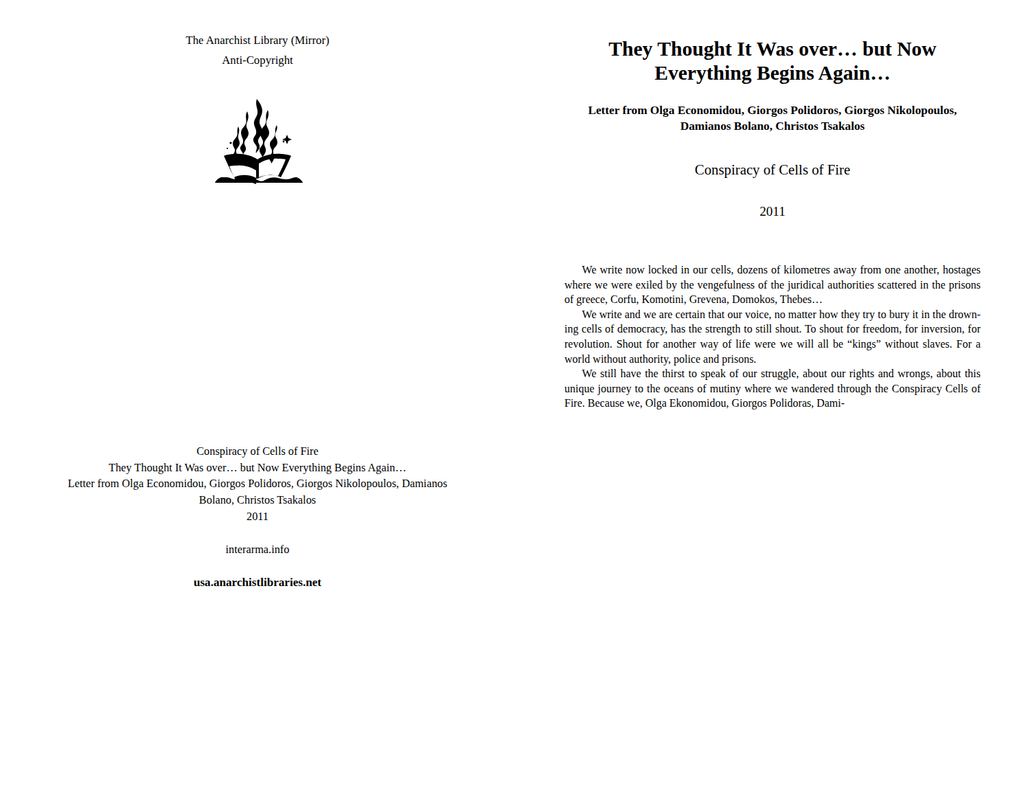The Anarchist Library (Mirror)
Anti-Copyright
Conspiracy of Cells of Fire
They Thought It Was over… but Now Everything Begins Again…
Letter from Olga Economidou, Giorgos Polidoros, Giorgos Nikolopoulos, Damianos Bolano, Christos Tsakalos
2011
interarma.info
usa.anarchistlibraries.net
They Thought It Was over… but Now Everything Begins Again…
Letter from Olga Economidou, Giorgos Polidoros, Giorgos Nikolopoulos, Damianos Bolano, Christos Tsakalos
Conspiracy of Cells of Fire
2011
We write now locked in our cells, dozens of kilometres away from one another, hostages where we were exiled by the vengefulness of the juridical authorities scattered in the prisons of greece, Corfu, Komotini, Grevena, Domokos, Thebes…
We write and we are certain that our voice, no matter how they try to bury it in the drowning cells of democracy, has the strength to still shout. To shout for freedom, for inversion, for revolution. Shout for another way of life were we will all be “kings” without slaves. For a world without authority, police and prisons.
We still have the thirst to speak of our struggle, about our rights and wrongs, about this unique journey to the oceans of mutiny where we wandered through the Conspiracy Cells of Fire. Because we, Olga Ekonomidou, Giorgos Polidoras, Dami-